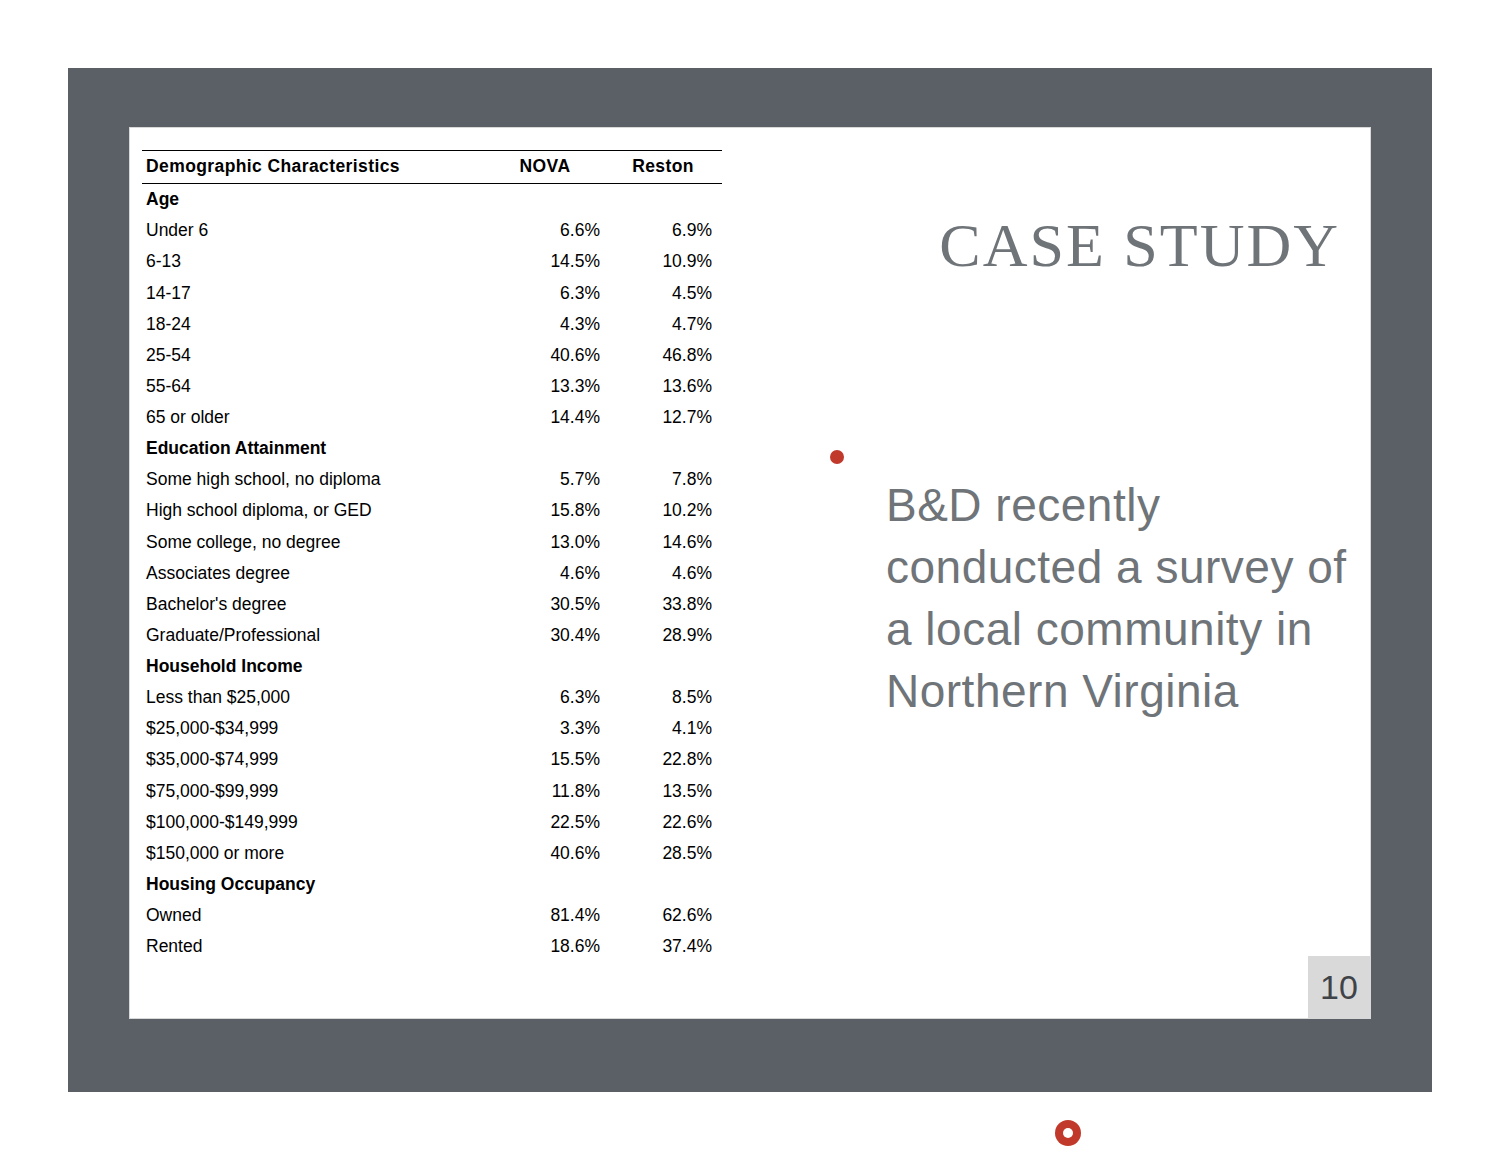CASE STUDY
B&D recently conducted a survey of a local community in Northern Virginia
| Demographic Characteristics | NOVA | Reston |
| --- | --- | --- |
| Age |
| Under 6 | 6.6% | 6.9% |
| 6-13 | 14.5% | 10.9% |
| 14-17 | 6.3% | 4.5% |
| 18-24 | 4.3% | 4.7% |
| 25-54 | 40.6% | 46.8% |
| 55-64 | 13.3% | 13.6% |
| 65 or older | 14.4% | 12.7% |
| Education Attainment |
| Some high school, no diploma | 5.7% | 7.8% |
| High school diploma, or GED | 15.8% | 10.2% |
| Some college, no degree | 13.0% | 14.6% |
| Associates degree | 4.6% | 4.6% |
| Bachelor's degree | 30.5% | 33.8% |
| Graduate/Professional | 30.4% | 28.9% |
| Household Income |
| Less than $25,000 | 6.3% | 8.5% |
| $25,000-$34,999 | 3.3% | 4.1% |
| $35,000-$74,999 | 15.5% | 22.8% |
| $75,000-$99,999 | 11.8% | 13.5% |
| $100,000-$149,999 | 22.5% | 22.6% |
| $150,000 or more | 40.6% | 28.5% |
| Housing Occupancy |
| Owned | 81.4% | 62.6% |
| Rented | 18.6% | 37.4% |
10
BRAILSFORD & DUNLAVEY